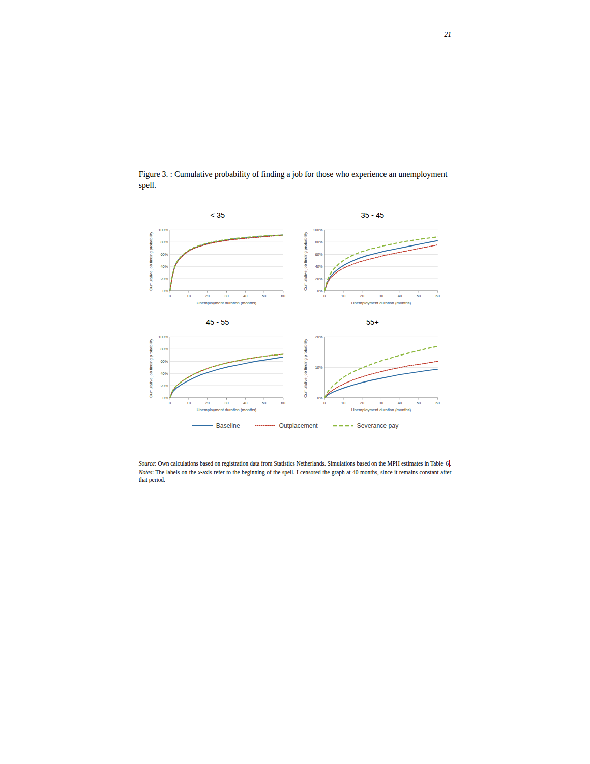21
Figure 3. : Cumulative probability of finding a job for those who experience an unemployment spell.
< 35
Cumulative job finding probability 0% 20% 40% 60% 80% 100% 0 10 20 30 40 50 60 Unemployment duration (months)
35 - 45
Cumulative job finding probability 0% 20% 40% 60% 80% 100% 0 10 20 30 40 50 60 Unemployment duration (months)
45 - 55
Cumulative job finding probability 0% 20% 40% 60% 80% 100% 0 10 20 30 40 50 60 Unemployment duration (months)
55+
Cumulative job finding probability 0% 10% 20% 0 10 20 30 40 50 60 Unemployment duration (months)
Baseline Outplacement Severance pay
Source: Own calculations based on registration data from Statistics Netherlands. Simulations based on the MPH estimates in Table 6.
Notes: The labels on the x-axis refer to the beginning of the spell. I censored the graph at 40 months, since it remains constant after that period.